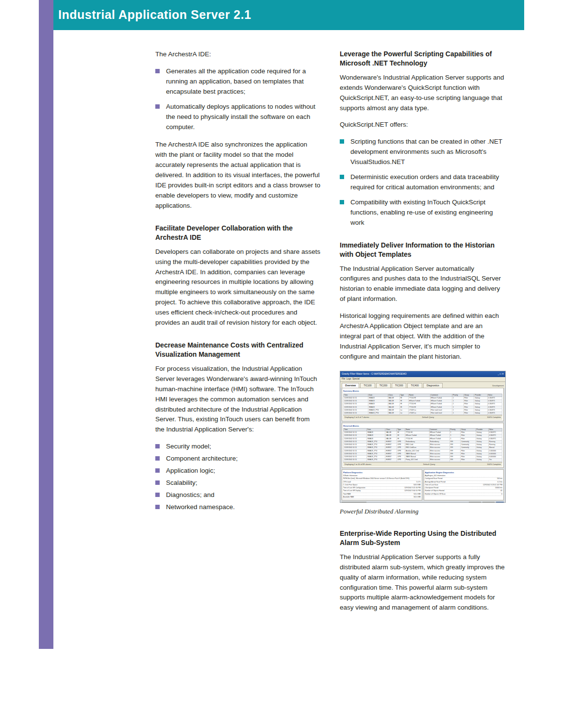Industrial Application Server 2.1
The ArchestrA IDE:
Generates all the application code required for a running an application, based on templates that encapsulate best practices;
Automatically deploys applications to nodes without the need to physically install the software on each computer.
The ArchestrA IDE also synchronizes the application with the plant or facility model so that the model accurately represents the actual application that is delivered. In addition to its visual interfaces, the powerful IDE provides built-in script editors and a class browser to enable developers to view, modify and customize applications.
Facilitate Developer Collaboration with the ArchestrA IDE
Developers can collaborate on projects and share assets using the multi-developer capabilities provided by the ArchestrA IDE. In addition, companies can leverage engineering resources in multiple locations by allowing multiple engineers to work simultaneously on the same project. To achieve this collaborative approach, the IDE uses efficient check-in/check-out procedures and provides an audit trail of revision history for each object.
Decrease Maintenance Costs with Centralized Visualization Management
For process visualization, the Industrial Application Server leverages Wonderware's award-winning InTouch human-machine interface (HMI) software. The InTouch HMI leverages the common automation services and distributed architecture of the Industrial Application Server. Thus, existing InTouch users can benefit from the Industrial Application Server's:
Security model;
Component architecture;
Application logic;
Scalability;
Diagnostics; and
Networked namespace.
Leverage the Powerful Scripting Capabilities of Microsoft .NET Technology
Wonderware's Industrial Application Server supports and extends Wonderware's QuickScript function with QuickScript.NET, an easy-to-use scripting language that supports almost any data type.
QuickScript.NET offers:
Scripting functions that can be created in other .NET development environments such as Microsoft's VisualStudios.NET
Deterministic execution orders and data traceability required for critical automation environments; and
Compatibility with existing InTouch QuickScript functions, enabling re-use of existing engineering work
Immediately Deliver Information to the Historian with Object Templates
The Industrial Application Server automatically configures and pushes data to the IndustrialSQL Server historian to enable immediate data logging and delivery of plant information.
Historical logging requirements are defined within each ArchestrA Application Object template and are an integral part of that object. With the addition of the Industrial Application Server, it's much simpler to configure and maintain the plant historian.
Gravity Filter Water Items - C:\WATERDEMO\WATERDEMO _ □ ✕
File Logs Special
Overview
TIC100
TIC200
TIC300
TIC400
Diagnostics
Development
Summary Alarms
| Time | Date | Class | Type | Name | Comment | Priority | Group | Provider | Value |
| --- | --- | --- | --- | --- | --- | --- | --- | --- | --- |
| 12/09/2002 01:11 | SMACK | VALUE | HI | TT110 HI | Effluent Turbidi | 1 | Filter | Galaxy | 0.300971 |
| 12/09/2002 01:11 | SMACK | VALUE | HI | Effluent Turbidi | Effluent Turbidi | 1 | Filter | Galaxy | 0.300971 |
| 12/09/2002 01:11 | SMACK | VALUE | HI | TT110 HI | Effluent Turbidi | 1 | Filter | Galaxy | 0.300971 |
| 12/09/2002 01:11 | SMACK | VALUE | HI | TT110 HI | Effluent Turbidi | 1 | Filter | Galaxy | 0.300971 |
| 12/09/2002 01:11 | SMACK_PT4 | VALUE | Lo | LT009 Lo | Filter tank level | 1 | Filter | Galaxy | 0.300971 |
| 12/09/2002 01:11 | SMACK_PT4 | VALUE | Lo | LT009 Lo | Filter tank level | 1 | Filter | Galaxy | 0.300971 |
Displaying 1 to 6 of 7 alarms Default Query 100% Complete
Historical Alarms
| Time | Date | Class | Type | Name | Comment | Priority | Group | Provider | Value |
| --- | --- | --- | --- | --- | --- | --- | --- | --- | --- |
| 12/09/2002 01:11 | SMACK | VALUE | HI | TT110 HI | Effluent Turbidi | 1 | Filter | Galaxy | 0.300971 |
| 12/09/2002 01:11 | SMACK | VALUE | HI | Effluent Turbidi | Effluent Turbidi | 1 | Filter | Galaxy | 0.300971 |
| 12/09/2002 01:11 | SMACK | VALUE | HI | TT110 HI | Effluent Turbidi | 1 | Filter | Galaxy | 0.300971 |
| 12/09/2002 01:11 | SMACK_PT4 | EVENT | OPR | Redundancy | Redundancy | 999 | Commonly | Galaxy | Running |
| 12/09/2002 01:11 | SMACK_PT4 | EVENT | OPR | RED Cold | Write success | 999 | Commonly | Galaxy | Running |
| 12/09/2002 01:11 | SMACK_PT4 | EVENT | OPR | RED Cold/Lan | Write success | 999 | Commonly | Galaxy | Manual |
| 12/09/2002 01:11 | SMACK_PT4 | EVENT | OPR | Autolan_001 Cmd | Write success | 999 | Filter | Galaxy | 1.000000 |
| 12/09/2002 01:11 | SMACK_PT4 | EVENT | OPR | TANK Manual | Write success | 999 | Filter | Galaxy | 0.000000 |
| 12/09/2002 01:11 | SMACK_PT4 | EVENT | OPR | TANK Manual | Write success | 999 | Filter | Galaxy | 0.000000 |
| 12/09/2002 01:11 | SMACK_PT4 | EVENT | OPR | Pump_001 Cmd | Write success | 999 | Filter | Galaxy | Yes |
Displaying 1 to 10 of 89 alarms Default Query 100% Complete
Platform Diagnostics
IDNode Information
INTELNet (Intel), Microsoft Windows 2000 Server version 5.20 Service Pack 3 (Build 2195)
CPU Load 5.0 %
C: Disk Free Space 503.3 MB
Time of Last GR Configuration 12/9/2002 3:21:16 PM
Time of Last GR Deploy 12/9/2002 3:00:10 PM
Total RAM 511.0 MB
Available RAM 162.0 MB
Application Engine Diagnostics
AppEngine_001 Information
Configured Scan Period 100 ms
Average Actual Scan Period 0.2 ms
Time of Last Scan 12/9/2002 3:23:01 107 PM
Checkpoint Period 10000 ms
Number of Objects Hosted 42
Number of Objects Off Scan 0
Configure Backwash Username: jdoe FullName: John Kasperski Logon Logoff ?
Start Gravity Filter Water Items ArchestrA IDE - [GR...] Gravity Filter Wa... InTouch - WindowM... 3:23 PM
Powerful Distributed Alarming
Enterprise-Wide Reporting Using the Distributed Alarm Sub-System
The Industrial Application Server supports a fully distributed alarm sub-system, which greatly improves the quality of alarm information, while reducing system configuration time. This powerful alarm sub-system supports multiple alarm-acknowledgement models for easy viewing and management of alarm conditions.